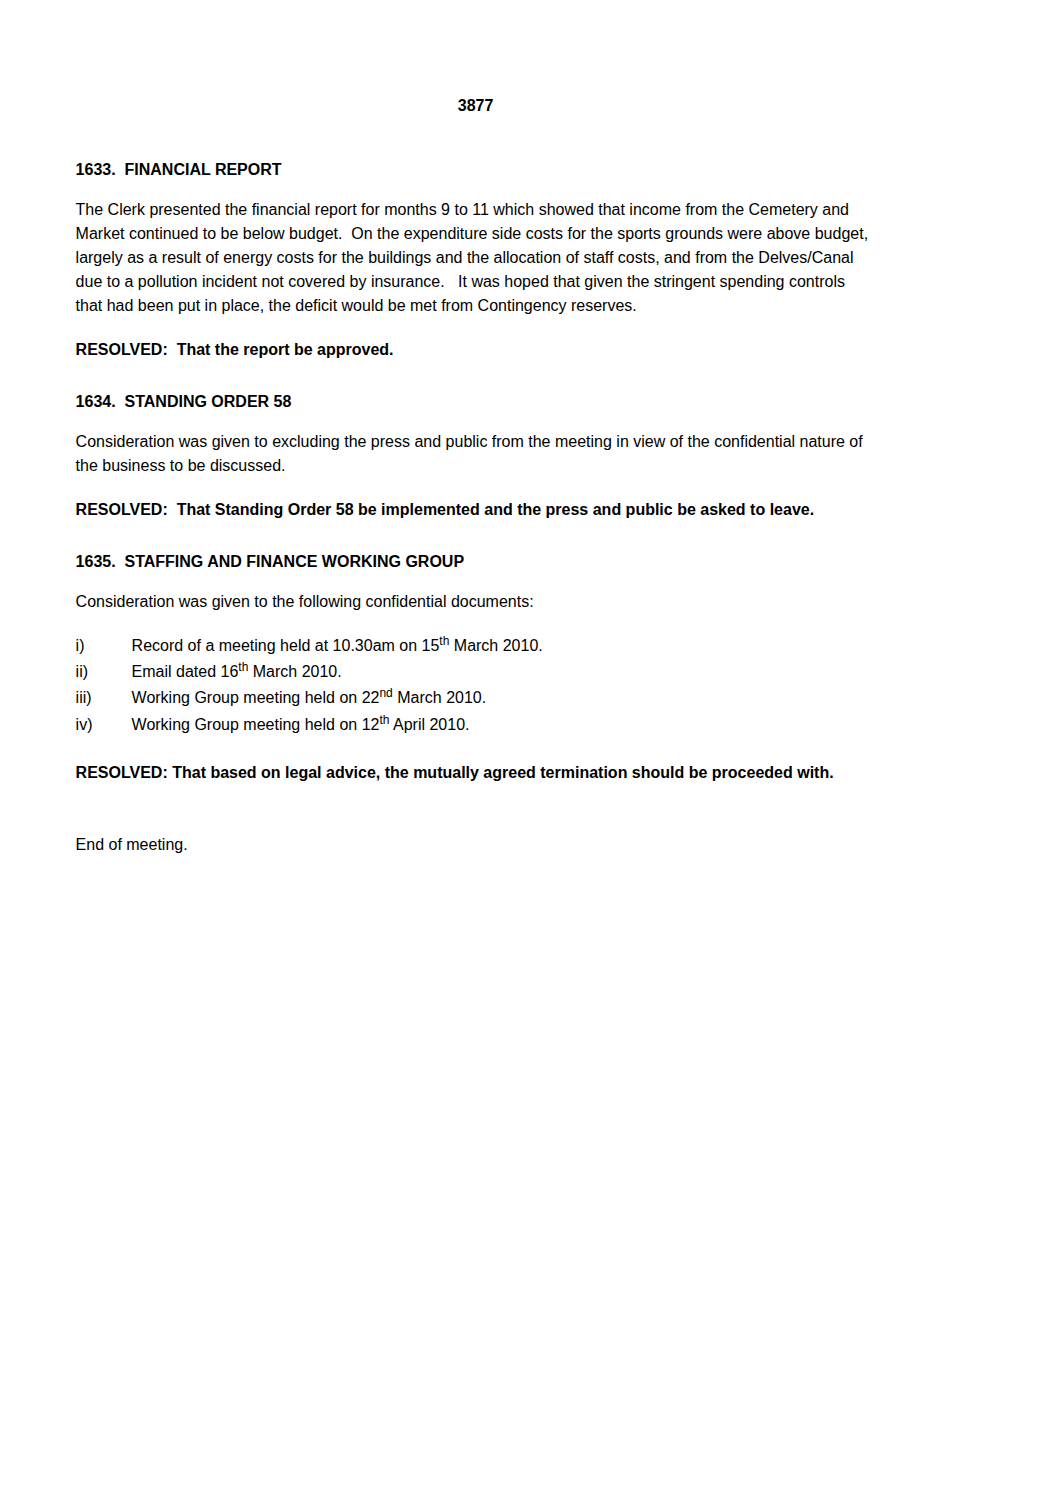3877
1633. FINANCIAL REPORT
The Clerk presented the financial report for months 9 to 11 which showed that income from the Cemetery and Market continued to be below budget. On the expenditure side costs for the sports grounds were above budget, largely as a result of energy costs for the buildings and the allocation of staff costs, and from the Delves/Canal due to a pollution incident not covered by insurance. It was hoped that given the stringent spending controls that had been put in place, the deficit would be met from Contingency reserves.
RESOLVED: That the report be approved.
1634. STANDING ORDER 58
Consideration was given to excluding the press and public from the meeting in view of the confidential nature of the business to be discussed.
RESOLVED: That Standing Order 58 be implemented and the press and public be asked to leave.
1635. STAFFING AND FINANCE WORKING GROUP
Consideration was given to the following confidential documents:
i) Record of a meeting held at 10.30am on 15th March 2010.
ii) Email dated 16th March 2010.
iii) Working Group meeting held on 22nd March 2010.
iv) Working Group meeting held on 12th April 2010.
RESOLVED: That based on legal advice, the mutually agreed termination should be proceeded with.
End of meeting.